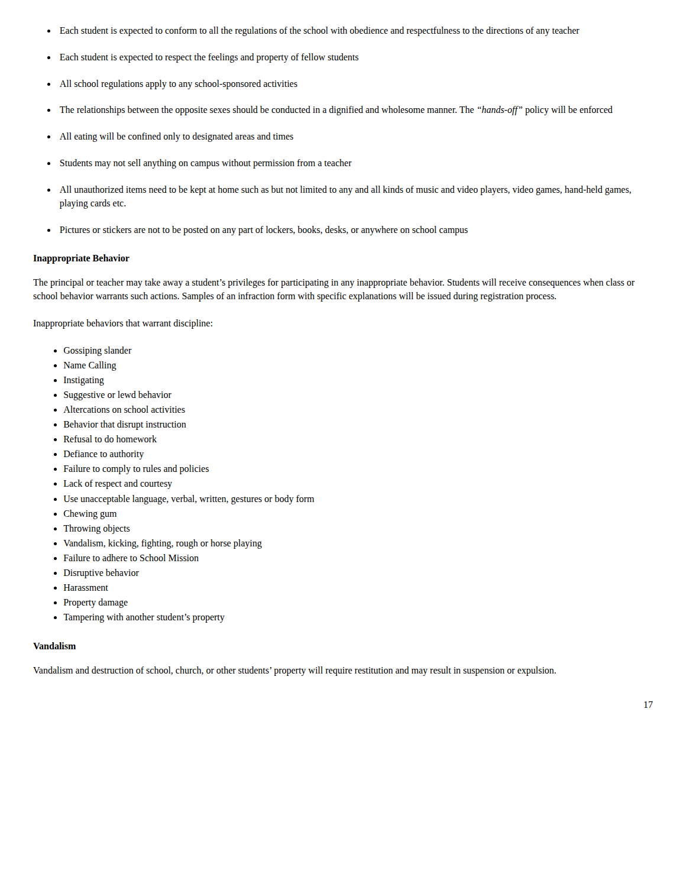Each student is expected to conform to all the regulations of the school with obedience and respectfulness to the directions of any teacher
Each student is expected to respect the feelings and property of fellow students
All school regulations apply to any school-sponsored activities
The relationships between the opposite sexes should be conducted in a dignified and wholesome manner. The “hands-off” policy will be enforced
All eating will be confined only to designated areas and times
Students may not sell anything on campus without permission from a teacher
All unauthorized items need to be kept at home such as but not limited to any and all kinds of music and video players, video games, hand-held games, playing cards etc.
Pictures or stickers are not to be posted on any part of lockers, books, desks, or anywhere on school campus
Inappropriate Behavior
The principal or teacher may take away a student’s privileges for participating in any inappropriate behavior. Students will receive consequences when class or school behavior warrants such actions. Samples of an infraction form with specific explanations will be issued during registration process.
Inappropriate behaviors that warrant discipline:
Gossiping slander
Name Calling
Instigating
Suggestive or lewd behavior
Altercations on school activities
Behavior that disrupt instruction
Refusal to do homework
Defiance to authority
Failure to comply to rules and policies
Lack of respect and courtesy
Use unacceptable language, verbal, written, gestures or body form
Chewing gum
Throwing objects
Vandalism, kicking, fighting, rough or horse playing
Failure to adhere to School Mission
Disruptive behavior
Harassment
Property damage
Tampering with another student’s property
Vandalism
Vandalism and destruction of school, church, or other students’ property will require restitution and may result in suspension or expulsion.
17